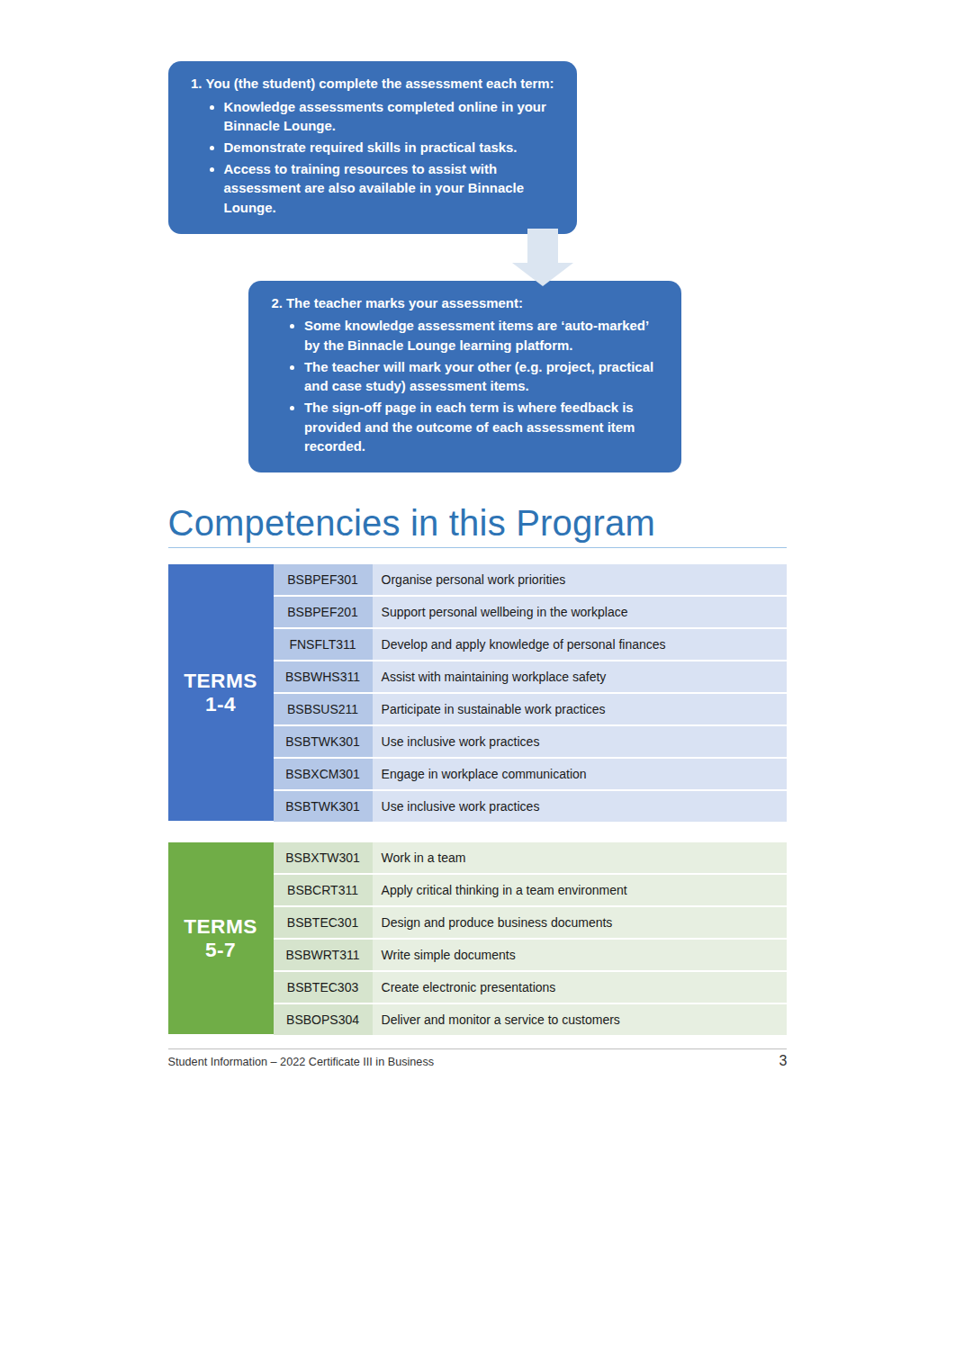You (the student) complete the assessment each term:
Knowledge assessments completed online in your Binnacle Lounge.
Demonstrate required skills in practical tasks.
Access to training resources to assist with assessment are also available in your Binnacle Lounge.
The teacher marks your assessment:
Some knowledge assessment items are ‘auto-marked’ by the Binnacle Lounge learning platform.
The teacher will mark your other (e.g. project, practical and case study) assessment items.
The sign-off page in each term is where feedback is provided and the outcome of each assessment item recorded.
Competencies in this Program
| TERMS 1-4 | BSBPEF301 | Organise personal work priorities |
| BSBPEF201 | Support personal wellbeing in the workplace |
| FNSFLT311 | Develop and apply knowledge of personal finances |
| BSBWHS311 | Assist with maintaining workplace safety |
| BSBSUS211 | Participate in sustainable work practices |
| BSBTWK301 | Use inclusive work practices |
| BSBXCM301 | Engage in workplace communication |
| BSBTWK301 | Use inclusive work practices |
| TERMS 5-7 | BSBXTW301 | Work in a team |
| BSBCRT311 | Apply critical thinking in a team environment |
| BSBTEC301 | Design and produce business documents |
| BSBWRT311 | Write simple documents |
| BSBTEC303 | Create electronic presentations |
| BSBOPS304 | Deliver and monitor a service to customers |
Student Information – 2022 Certificate III in Business 3